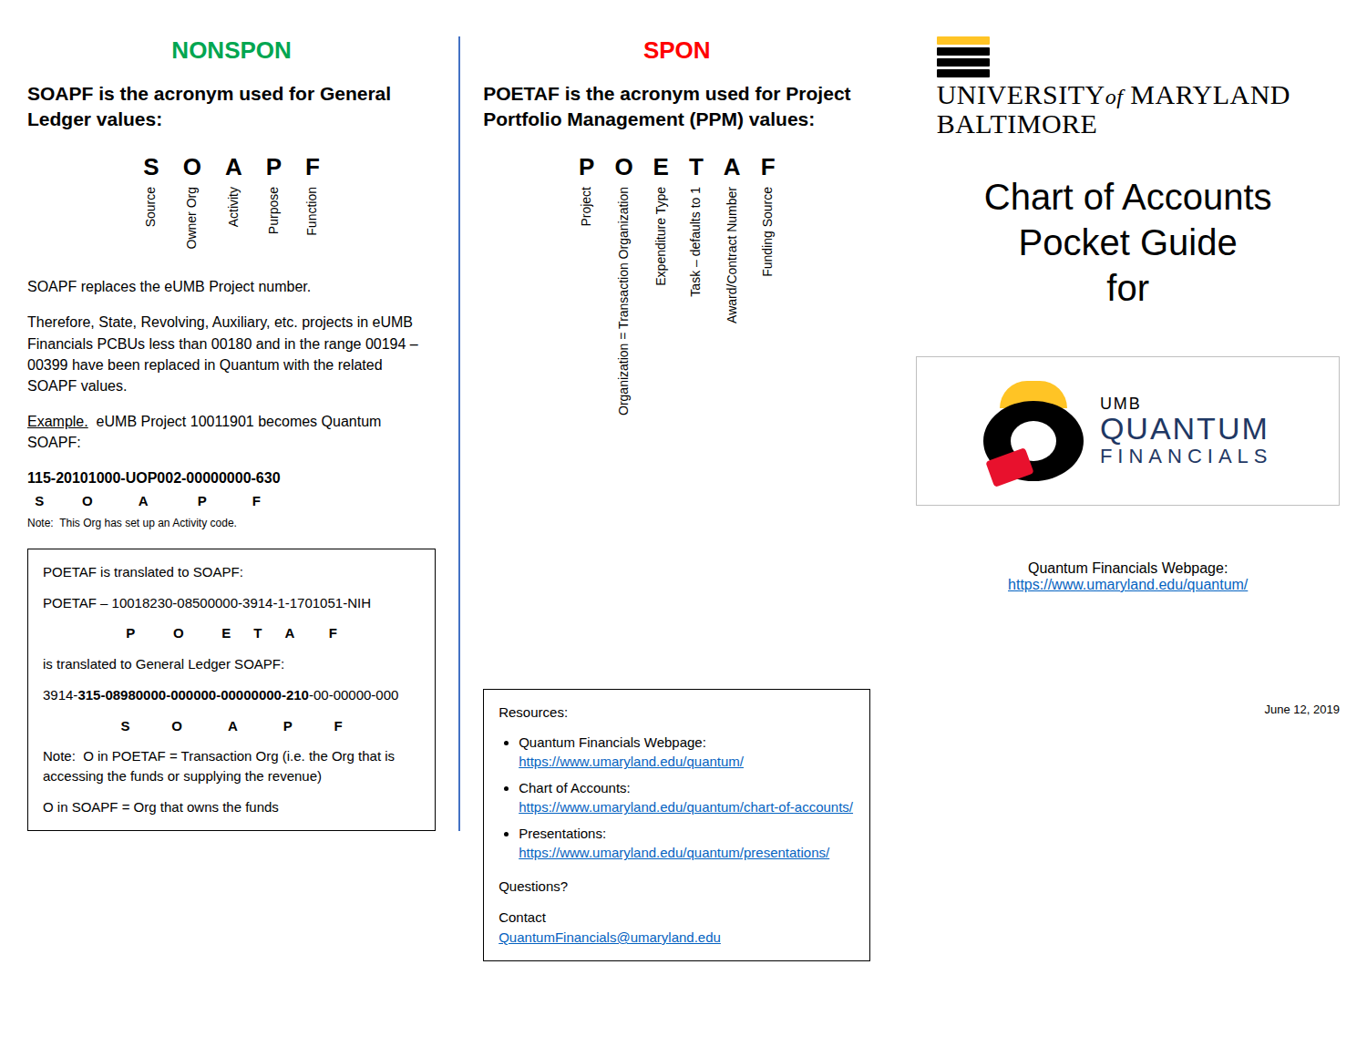NONSPON
SOAPF is the acronym used for General Ledger values:
S Source
O Owner Org
A Activity
P Purpose
F Function
SOAPF replaces the eUMB Project number.
Therefore, State, Revolving, Auxiliary, etc. projects in eUMB Financials PCBUs less than 00180 and in the range 00194 – 00399 have been replaced in Quantum with the related SOAPF values.
Example. eUMB Project 10011901 becomes Quantum SOAPF:
115-20101000-UOP002-00000000-630
S O A P F
Note: This Org has set up an Activity code.
POETAF is translated to SOAPF:
POETAF – 10018230-08500000-3914-1-1701051-NIH
P O E T A F
is translated to General Ledger SOAPF:
3914-315-08980000-000000-00000000-210-00-00000-000
S O A P F
Note: O in POETAF = Transaction Org (i.e. the Org that is accessing the funds or supplying the revenue)
O in SOAPF = Org that owns the funds
SPON
POETAF is the acronym used for Project Portfolio Management (PPM) values:
P Project
O Organization = Transaction Organization
E Expenditure Type
T Task – defaults to 1
A Award/Contract Number
F Funding Source
Resources:
Quantum Financials Webpage:
https://www.umaryland.edu/quantum/
Chart of Accounts:
https://www.umaryland.edu/quantum/chart-of-accounts/
Presentations:
https://www.umaryland.edu/quantum/presentations/
Questions?
Contact
QuantumFinancials@umaryland.edu
UNIVERSITYof MARYLAND
BALTIMORE
Chart of Accounts
Pocket Guide
for
UMB
QUANTUM
FINANCIALS
Quantum Financials Webpage:
https://www.umaryland.edu/quantum/
June 12, 2019